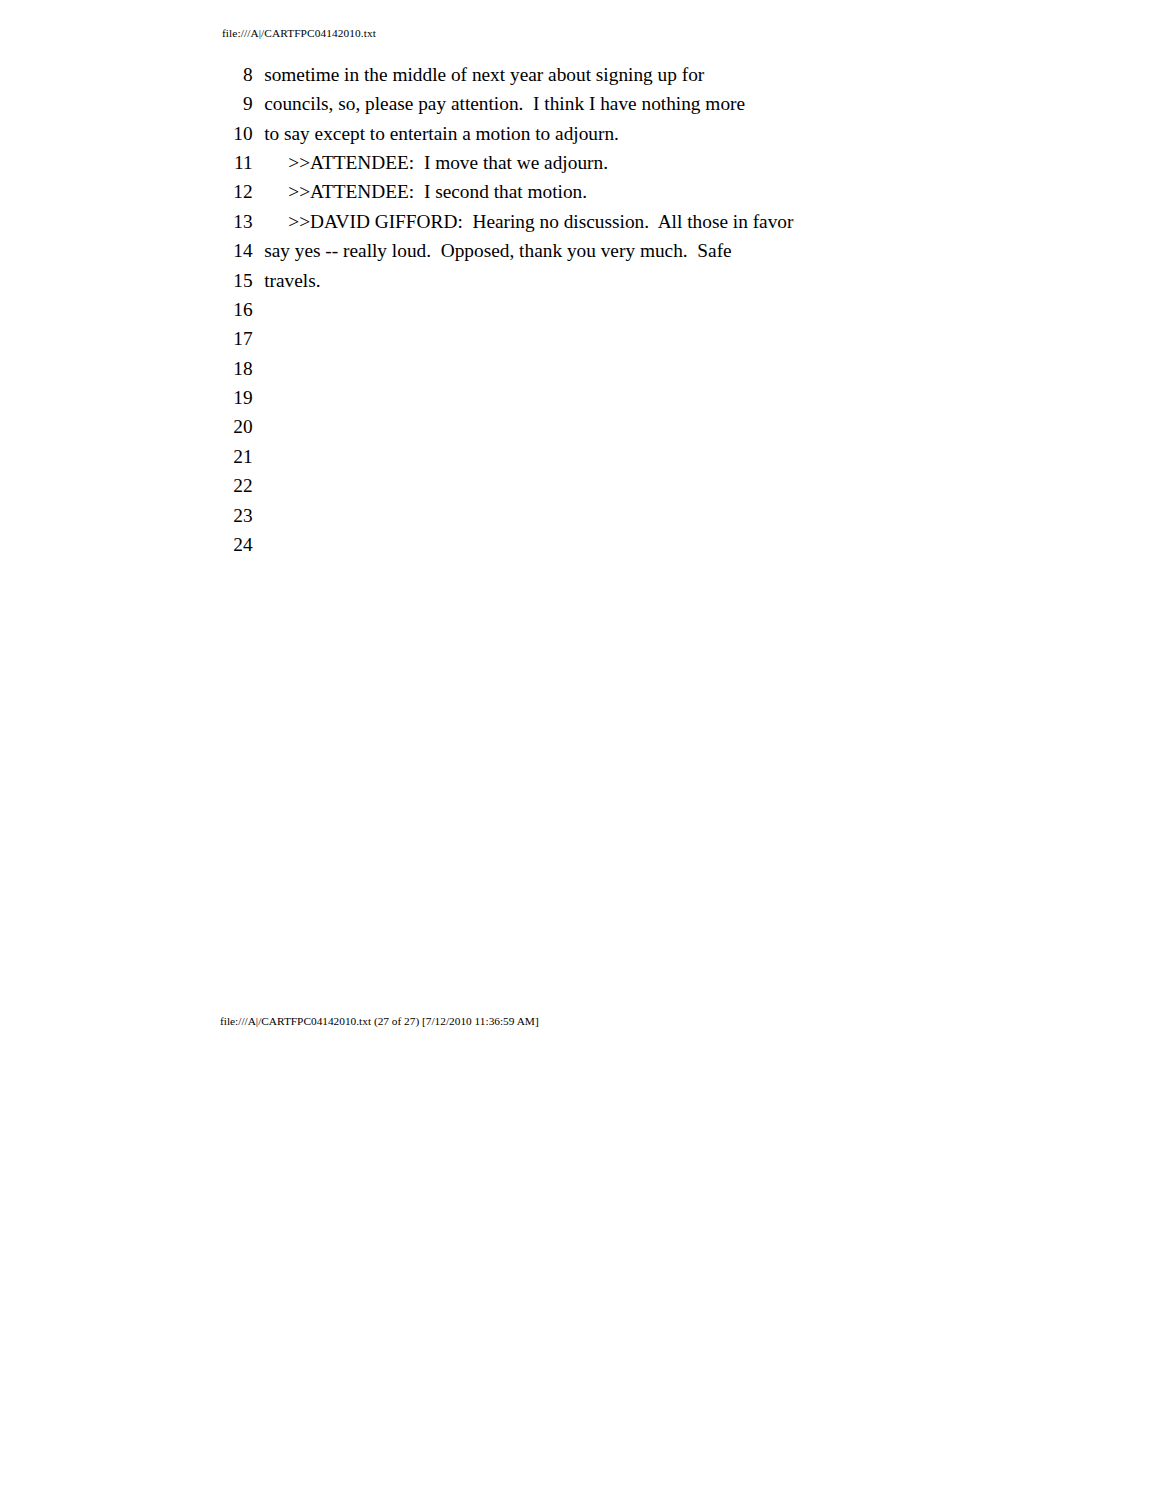file:///A|/CARTFPC04142010.txt
8sometime in the middle of next year about signing up for
9councils, so, please pay attention. I think I have nothing more
10to say except to entertain a motion to adjourn.
11 >>ATTENDEE: I move that we adjourn.
12 >>ATTENDEE: I second that motion.
13 >>DAVID GIFFORD: Hearing no discussion. All those in favor
14say yes -- really loud. Opposed, thank you very much. Safe
15travels.
16
17
18
19
20
21
22
23
24
file:///A|/CARTFPC04142010.txt (27 of 27) [7/12/2010 11:36:59 AM]